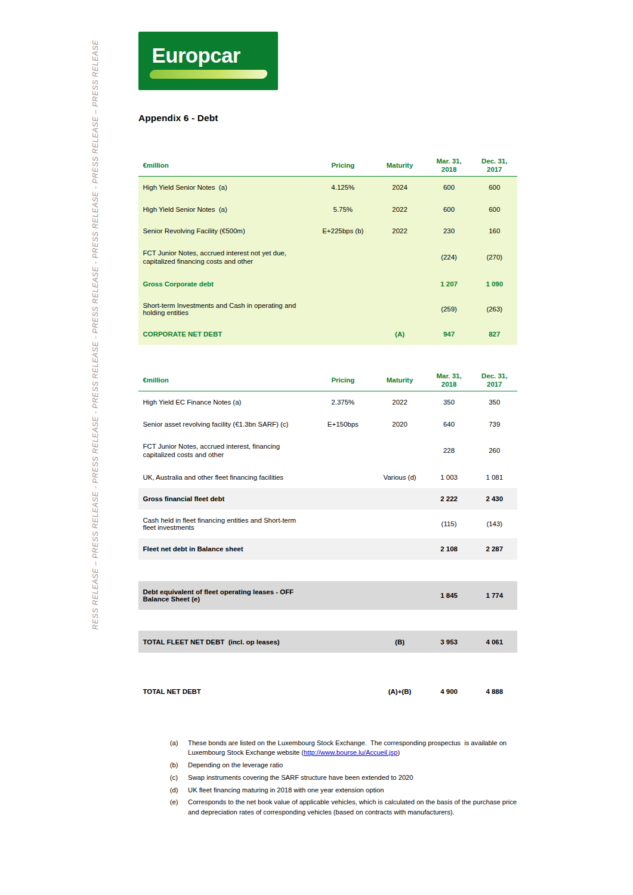RESS RELEASE – PRESS RELEASE - PRESS RELEASE - PRESS RELEASE - PRESS RELEASE - PRESS RELEASE - PRESS RELEASE – PRESS RELEASE
Europcar
Appendix 6 - Debt
| €million | Pricing | Maturity | Mar. 31, 2018 | Dec. 31, 2017 |
| --- | --- | --- | --- | --- |
| High Yield Senior Notes (a) | 4.125% | 2024 | 600 | 600 |
| High Yield Senior Notes (a) | 5.75% | 2022 | 600 | 600 |
| Senior Revolving Facility (€500m) | E+225bps (b) | 2022 | 230 | 160 |
| FCT Junior Notes, accrued interest not yet due, capitalized financing costs and other | | | (224) | (270) |
| Gross Corporate debt | | | 1 207 | 1 090 |
| Short-term Investments and Cash in operating and holding entities | | | (259) | (263) |
| CORPORATE NET DEBT | | (A) | 947 | 827 |
| €million | Pricing | Maturity | Mar. 31, 2018 | Dec. 31, 2017 |
| --- | --- | --- | --- | --- |
| High Yield EC Finance Notes (a) | 2.375% | 2022 | 350 | 350 |
| Senior asset revolving facility (€1.3bn SARF) (c) | E+150bps | 2020 | 640 | 739 |
| FCT Junior Notes, accrued interest, financing capitalized costs and other | | | 228 | 260 |
| UK, Australia and other fleet financing facilities | | Various (d) | 1 003 | 1 081 |
| Gross financial fleet debt | | | 2 222 | 2 430 |
| Cash held in fleet financing entities and Short-term fleet investments | | | (115) | (143) |
| Fleet net debt in Balance sheet | | | 2 108 | 2 287 |
| Debt equivalent of fleet operating leases - OFF Balance Sheet (e) | | | 1 845 | 1 774 |
| TOTAL FLEET NET DEBT (incl. op leases) | | (B) | 3 953 | 4 061 |
| TOTAL NET DEBT | | (A)+(B) | 4 900 | 4 888 |
(a) These bonds are listed on the Luxembourg Stock Exchange. The corresponding prospectus is available on Luxembourg Stock Exchange website (http://www.bourse.lu/Accueil.jsp)
(b) Depending on the leverage ratio
(c) Swap instruments covering the SARF structure have been extended to 2020
(d) UK fleet financing maturing in 2018 with one year extension option
(e) Corresponds to the net book value of applicable vehicles, which is calculated on the basis of the purchase price and depreciation rates of corresponding vehicles (based on contracts with manufacturers).